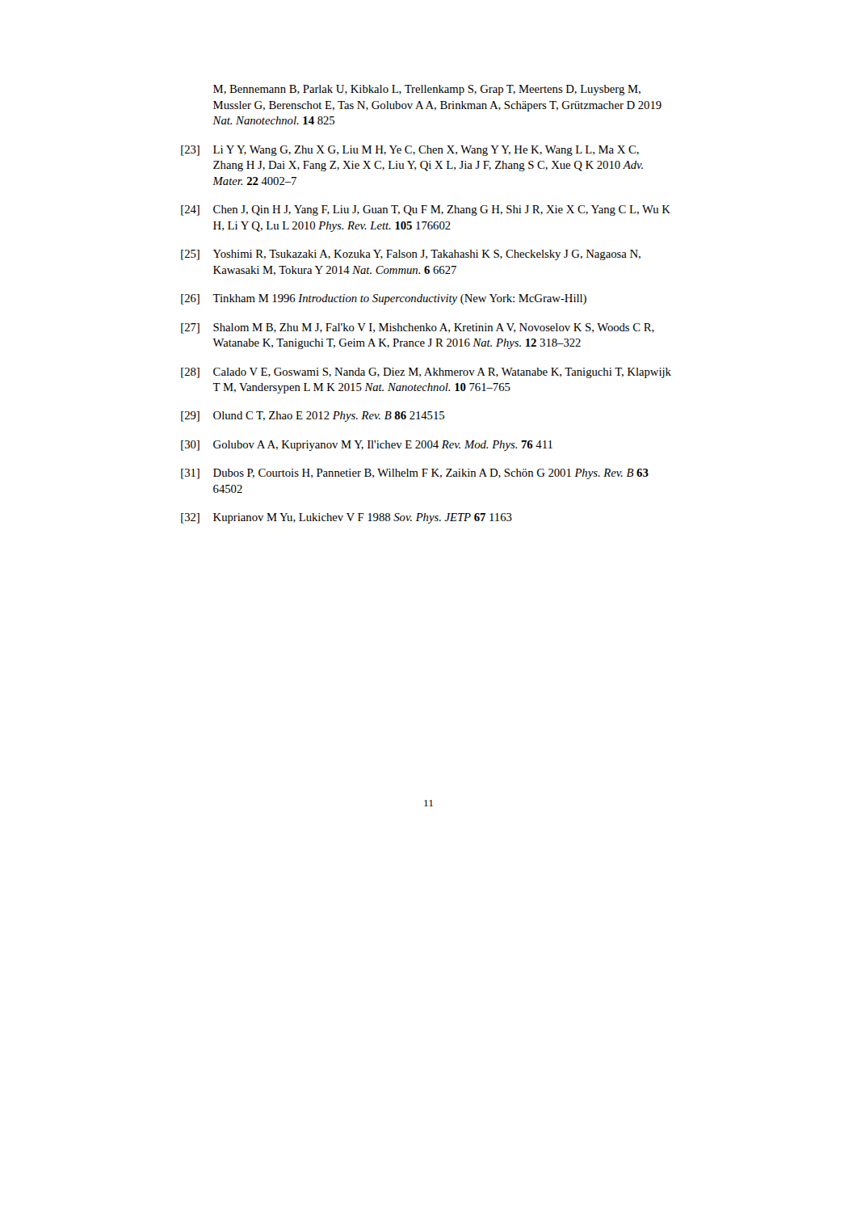M, Bennemann B, Parlak U, Kibkalo L, Trellenkamp S, Grap T, Meertens D, Luysberg M, Mussler G, Berenschot E, Tas N, Golubov A A, Brinkman A, Schäpers T, Grützmacher D 2019 Nat. Nanotechnol. 14 825
[23] Li Y Y, Wang G, Zhu X G, Liu M H, Ye C, Chen X, Wang Y Y, He K, Wang L L, Ma X C, Zhang H J, Dai X, Fang Z, Xie X C, Liu Y, Qi X L, Jia J F, Zhang S C, Xue Q K 2010 Adv. Mater. 22 4002–7
[24] Chen J, Qin H J, Yang F, Liu J, Guan T, Qu F M, Zhang G H, Shi J R, Xie X C, Yang C L, Wu K H, Li Y Q, Lu L 2010 Phys. Rev. Lett. 105 176602
[25] Yoshimi R, Tsukazaki A, Kozuka Y, Falson J, Takahashi K S, Checkelsky J G, Nagaosa N, Kawasaki M, Tokura Y 2014 Nat. Commun. 6 6627
[26] Tinkham M 1996 Introduction to Superconductivity (New York: McGraw-Hill)
[27] Shalom M B, Zhu M J, Fal'ko V I, Mishchenko A, Kretinin A V, Novoselov K S, Woods C R, Watanabe K, Taniguchi T, Geim A K, Prance J R 2016 Nat. Phys. 12 318–322
[28] Calado V E, Goswami S, Nanda G, Diez M, Akhmerov A R, Watanabe K, Taniguchi T, Klapwijk T M, Vandersypen L M K 2015 Nat. Nanotechnol. 10 761–765
[29] Olund C T, Zhao E 2012 Phys. Rev. B 86 214515
[30] Golubov A A, Kupriyanov M Y, Il'ichev E 2004 Rev. Mod. Phys. 76 411
[31] Dubos P, Courtois H, Pannetier B, Wilhelm F K, Zaikin A D, Schön G 2001 Phys. Rev. B 63 64502
[32] Kuprianov M Yu, Lukichev V F 1988 Sov. Phys. JETP 67 1163
11